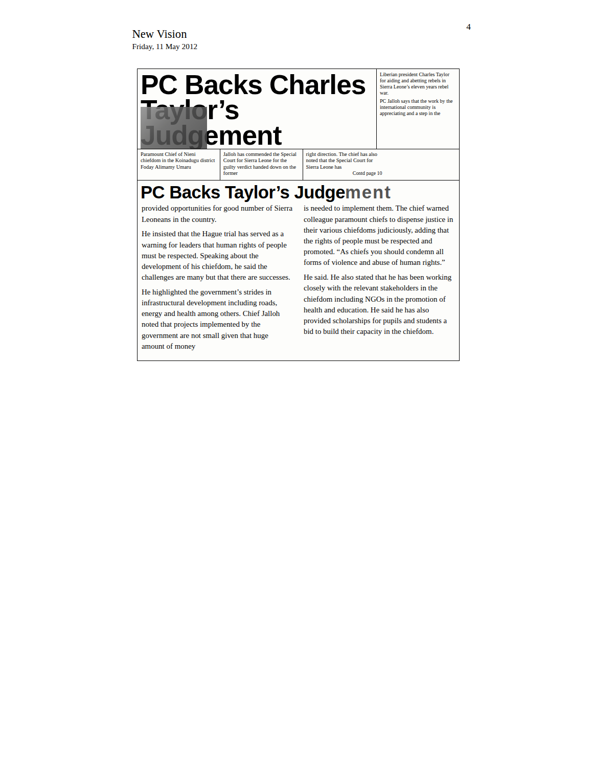4
New Vision Friday, 11 May 2012
PC Backs CharlesTaylor’s Judgement
Liberian president Charles Taylor for aiding and abetting rebels in Sierra Leone’s eleven years rebel war.
PC Jalloh says that the work by the international community is appreciating and a step in the
Paramount Chief of Nieni chiefdom in the Koinadugu district Foday Alimamy Umaru
Jalloh has commended the Special Court for Sierra Leone for the guilty verdict handed down on the former
right direction. The chief has also noted that the Special Court for Sierra Leone has
Contd page 10
PC Backs Taylor’s Judgement
provided opportunities for good number of Sierra Leoneans in the country.
He insisted that the Hague trial has served as a warning for leaders that human rights of people must be respected. Speaking about the development of his chiefdom, he said the challenges are many but that there are successes.
He highlighted the government’s strides in infrastructural development including roads, energy and health among others. Chief Jalloh noted that projects implemented by the government are not small given that huge amount of money
is needed to implement them. The chief warned colleague paramount chiefs to dispense justice in their various chiefdoms judiciously, adding that the rights of people must be respected and promoted. “As chiefs you should condemn all forms of violence and abuse of human rights.”
He said. He also stated that he has been working closely with the relevant stakeholders in the chiefdom including NGOs in the promotion of health and education. He said he has also provided scholarships for pupils and students a bid to build their capacity in the chiefdom.